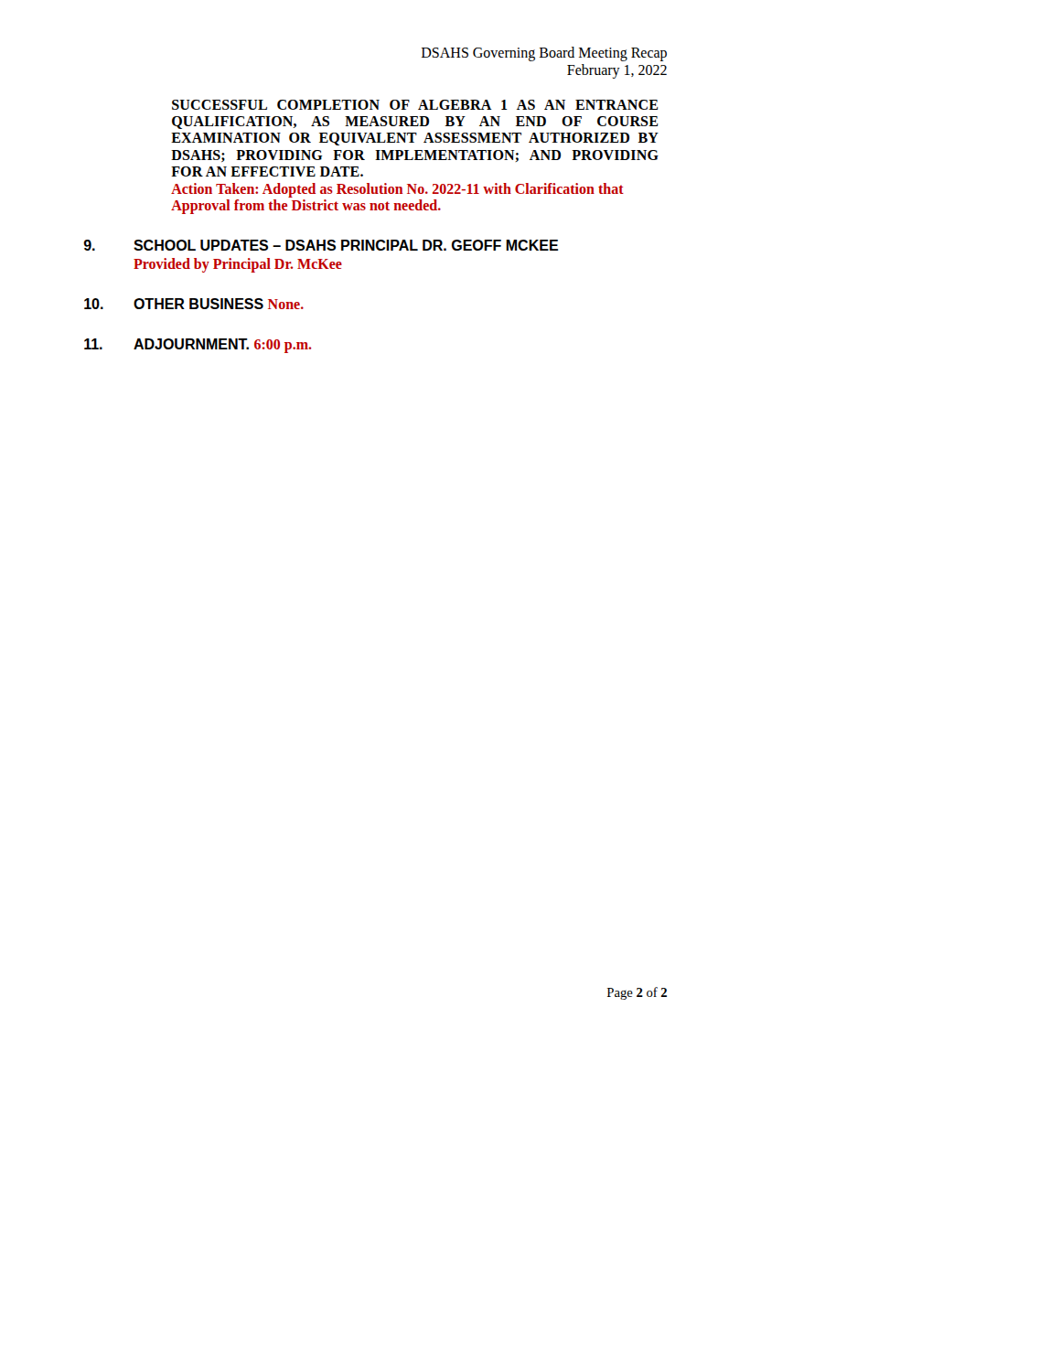DSAHS Governing Board Meeting Recap
February 1, 2022
SUCCESSFUL COMPLETION OF ALGEBRA 1 AS AN ENTRANCE QUALIFICATION, AS MEASURED BY AN END OF COURSE EXAMINATION OR EQUIVALENT ASSESSMENT AUTHORIZED BY DSAHS; PROVIDING FOR IMPLEMENTATION; AND PROVIDING FOR AN EFFECTIVE DATE.
Action Taken: Adopted as Resolution No. 2022-11 with Clarification that Approval from the District was not needed.
9.
SCHOOL UPDATES – DSAHS PRINCIPAL DR. GEOFF MCKEE
Provided by Principal Dr. McKee
10.
OTHER BUSINESS None.
11.
ADJOURNMENT. 6:00 p.m.
Page 2 of 2